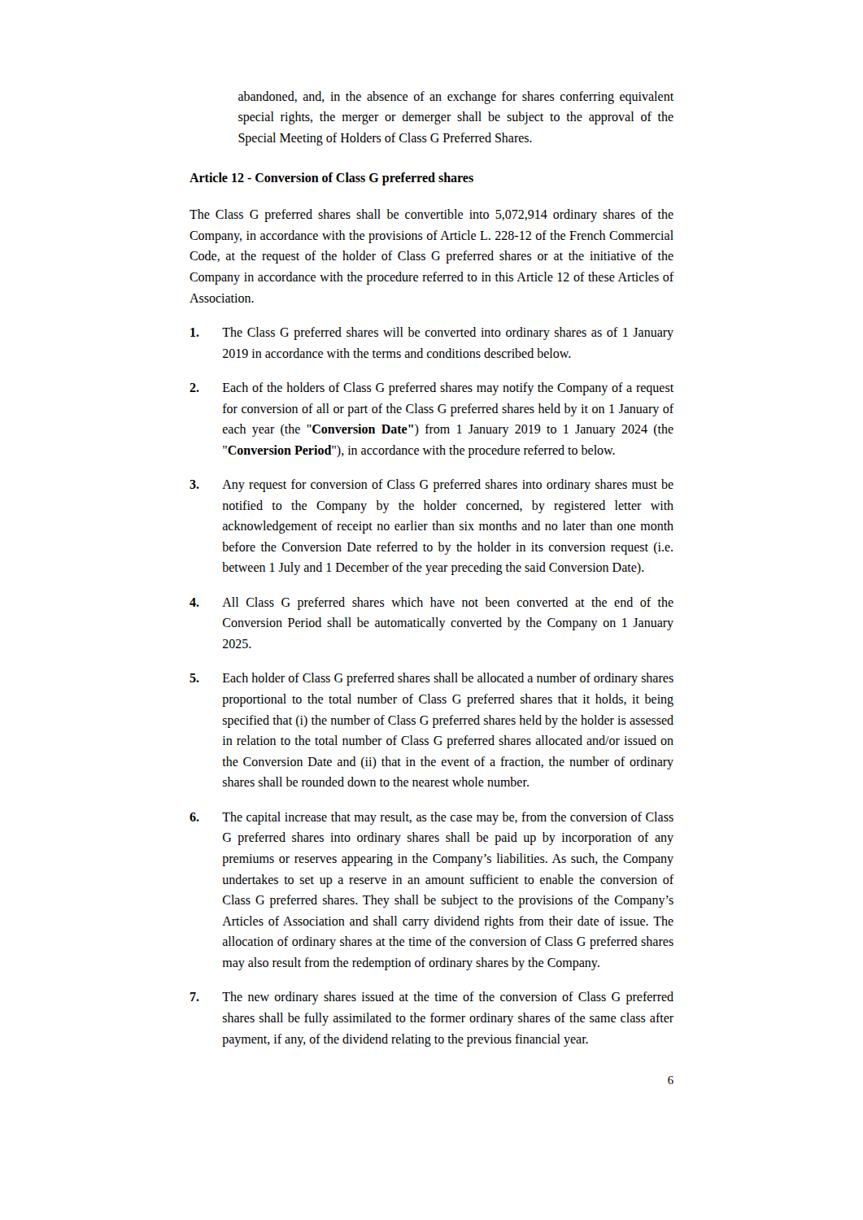abandoned, and, in the absence of an exchange for shares conferring equivalent special rights, the merger or demerger shall be subject to the approval of the Special Meeting of Holders of Class G Preferred Shares.
Article 12 - Conversion of Class G preferred shares
The Class G preferred shares shall be convertible into 5,072,914 ordinary shares of the Company, in accordance with the provisions of Article L. 228-12 of the French Commercial Code, at the request of the holder of Class G preferred shares or at the initiative of the Company in accordance with the procedure referred to in this Article 12 of these Articles of Association.
The Class G preferred shares will be converted into ordinary shares as of 1 January 2019 in accordance with the terms and conditions described below.
Each of the holders of Class G preferred shares may notify the Company of a request for conversion of all or part of the Class G preferred shares held by it on 1 January of each year (the "Conversion Date") from 1 January 2019 to 1 January 2024 (the "Conversion Period"), in accordance with the procedure referred to below.
Any request for conversion of Class G preferred shares into ordinary shares must be notified to the Company by the holder concerned, by registered letter with acknowledgement of receipt no earlier than six months and no later than one month before the Conversion Date referred to by the holder in its conversion request (i.e. between 1 July and 1 December of the year preceding the said Conversion Date).
All Class G preferred shares which have not been converted at the end of the Conversion Period shall be automatically converted by the Company on 1 January 2025.
Each holder of Class G preferred shares shall be allocated a number of ordinary shares proportional to the total number of Class G preferred shares that it holds, it being specified that (i) the number of Class G preferred shares held by the holder is assessed in relation to the total number of Class G preferred shares allocated and/or issued on the Conversion Date and (ii) that in the event of a fraction, the number of ordinary shares shall be rounded down to the nearest whole number.
The capital increase that may result, as the case may be, from the conversion of Class G preferred shares into ordinary shares shall be paid up by incorporation of any premiums or reserves appearing in the Company’s liabilities. As such, the Company undertakes to set up a reserve in an amount sufficient to enable the conversion of Class G preferred shares. They shall be subject to the provisions of the Company’s Articles of Association and shall carry dividend rights from their date of issue. The allocation of ordinary shares at the time of the conversion of Class G preferred shares may also result from the redemption of ordinary shares by the Company.
The new ordinary shares issued at the time of the conversion of Class G preferred shares shall be fully assimilated to the former ordinary shares of the same class after payment, if any, of the dividend relating to the previous financial year.
6